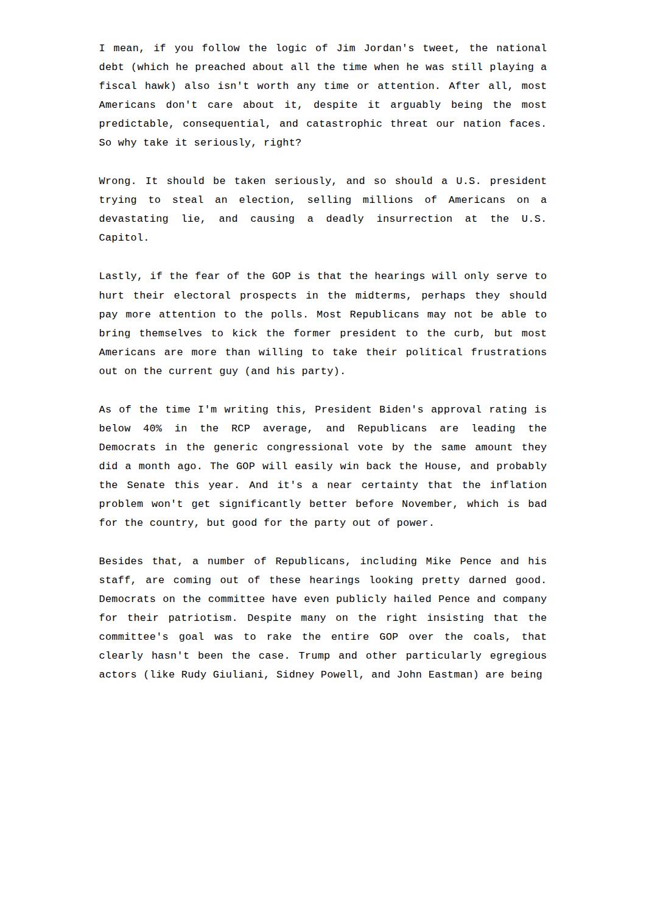I mean, if you follow the logic of Jim Jordan's tweet, the national debt (which he preached about all the time when he was still playing a fiscal hawk) also isn't worth any time or attention. After all, most Americans don't care about it, despite it arguably being the most predictable, consequential, and catastrophic threat our nation faces. So why take it seriously, right?
Wrong. It should be taken seriously, and so should a U.S. president trying to steal an election, selling millions of Americans on a devastating lie, and causing a deadly insurrection at the U.S. Capitol.
Lastly, if the fear of the GOP is that the hearings will only serve to hurt their electoral prospects in the midterms, perhaps they should pay more attention to the polls. Most Republicans may not be able to bring themselves to kick the former president to the curb, but most Americans are more than willing to take their political frustrations out on the current guy (and his party).
As of the time I'm writing this, President Biden's approval rating is below 40% in the RCP average, and Republicans are leading the Democrats in the generic congressional vote by the same amount they did a month ago. The GOP will easily win back the House, and probably the Senate this year. And it's a near certainty that the inflation problem won't get significantly better before November, which is bad for the country, but good for the party out of power.
Besides that, a number of Republicans, including Mike Pence and his staff, are coming out of these hearings looking pretty darned good. Democrats on the committee have even publicly hailed Pence and company for their patriotism. Despite many on the right insisting that the committee's goal was to rake the entire GOP over the coals, that clearly hasn't been the case. Trump and other particularly egregious actors (like Rudy Giuliani, Sidney Powell, and John Eastman) are being